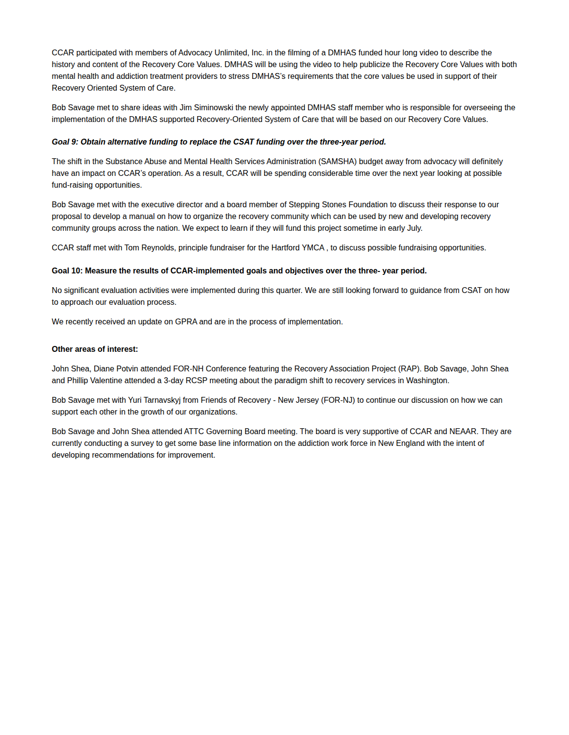CCAR participated with members of Advocacy Unlimited, Inc. in the filming of a DMHAS funded hour long video to describe the history and content of the Recovery Core Values. DMHAS will be using the video to help publicize the Recovery Core Values with both mental health and addiction treatment providers to stress DMHAS’s requirements that the core values be used in support of their Recovery Oriented System of Care.
Bob Savage met to share ideas with Jim Siminowski the newly appointed DMHAS staff member who is responsible for overseeing the implementation of the DMHAS supported Recovery-Oriented System of Care that will be based on our Recovery Core Values.
Goal 9: Obtain alternative funding to replace the CSAT funding over the three-year period.
The shift in the Substance Abuse and Mental Health Services Administration (SAMSHA) budget away from advocacy will definitely have an impact on CCAR’s operation. As a result, CCAR will be spending considerable time over the next year looking at possible fund-raising opportunities.
Bob Savage met with the executive director and a board member of Stepping Stones Foundation to discuss their response to our proposal to develop a manual on how to organize the recovery community which can be used by new and developing recovery community groups across the nation. We expect to learn if they will fund this project sometime in early July.
CCAR staff met with Tom Reynolds, principle fundraiser for the Hartford YMCA , to discuss possible fundraising opportunities.
Goal 10: Measure the results of CCAR-implemented goals and objectives over the three- year period.
No significant evaluation activities were implemented during this quarter. We are still looking forward to guidance from CSAT on how to approach our evaluation process.
We recently received an update on GPRA and are in the process of implementation.
Other areas of interest:
John Shea, Diane Potvin attended FOR-NH Conference featuring the Recovery Association Project (RAP). Bob Savage, John Shea and Phillip Valentine attended a 3-day RCSP meeting about the paradigm shift to recovery services in Washington.
Bob Savage met with Yuri Tarnavskyj from Friends of Recovery - New Jersey (FOR-NJ) to continue our discussion on how we can support each other in the growth of our organizations.
Bob Savage and John Shea attended ATTC Governing Board meeting. The board is very supportive of CCAR and NEAAR. They are currently conducting a survey to get some base line information on the addiction work force in New England with the intent of developing recommendations for improvement.